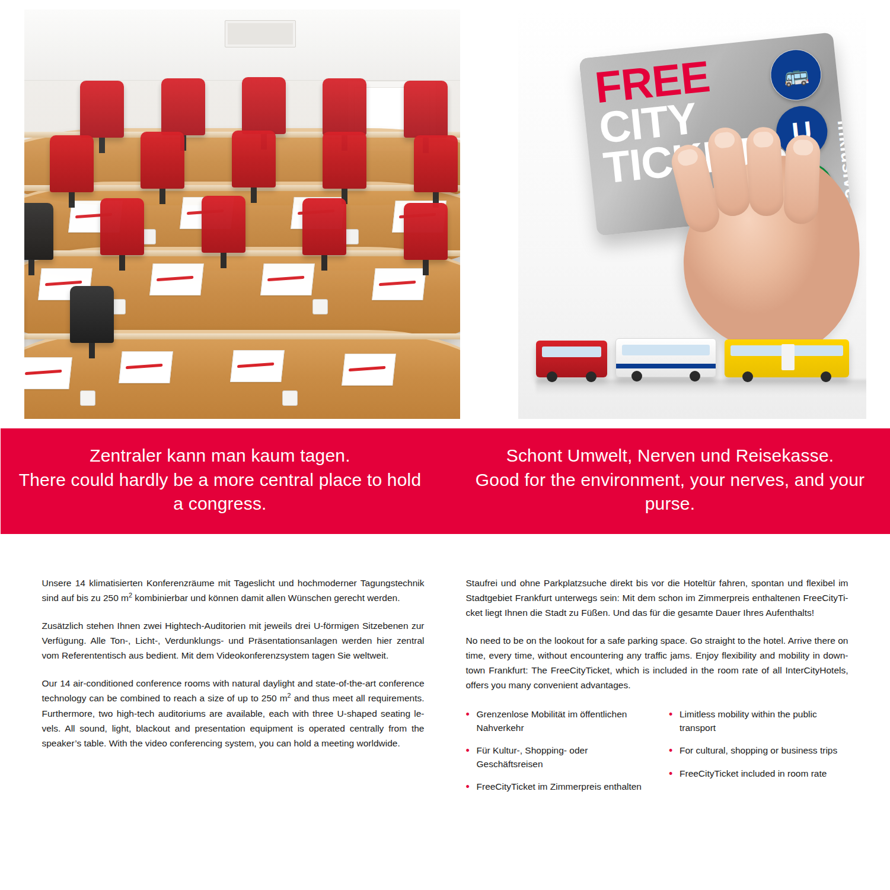Free
City
Tickets
🚌
U
S
inklusive
Zentraler kann man kaum tagen. There could hardly be a more central place to hold a congress.
Schont Umwelt, Nerven und Reisekasse. Good for the environment, your nerves, and your purse.
Unsere 14 klimatisierten Konferenzräume mit Tageslicht und hochmoderner Tagungstechnik sind auf bis zu 250 m2 kombinierbar und können damit allen Wünschen gerecht werden.
Zusätzlich stehen Ihnen zwei Hightech-Auditorien mit jeweils drei U-förmigen Sitzebenen zur Verfügung. Alle Ton-, Licht-, Verdunklungs- und Präsentationsanlagen werden hier zentral vom Referententisch aus bedient. Mit dem Videokonferenzsystem tagen Sie weltweit.
Our 14 air-conditioned conference rooms with natural daylight and state-of-the-art conference technology can be combined to reach a size of up to 250 m2 and thus meet all requirements. Furthermore, two high-tech auditoriums are available, each with three U-shaped seating levels. All sound, light, blackout and presentation equipment is operated centrally from the speaker’s table. With the video conferencing system, you can hold a meeting worldwide.
Staufrei und ohne Parkplatzsuche direkt bis vor die Hoteltür fahren, spontan und flexibel im Stadtgebiet Frankfurt unterwegs sein: Mit dem schon im Zimmerpreis enthaltenen FreeCityTicket liegt Ihnen die Stadt zu Füßen. Und das für die gesamte Dauer Ihres Aufenthalts!
No need to be on the lookout for a safe parking space. Go straight to the hotel. Arrive there on time, every time, without encountering any traffic jams. Enjoy flexibility and mobility in downtown Frankfurt: The FreeCityTicket, which is included in the room rate of all InterCityHotels, offers you many convenient advantages.
Grenzenlose Mobilität im öffentlichen Nahverkehr
Für Kultur-, Shopping- oder Geschäftsreisen
FreeCityTicket im Zimmerpreis enthalten
Limitless mobility within the public transport
For cultural, shopping or business trips
FreeCityTicket included in room rate